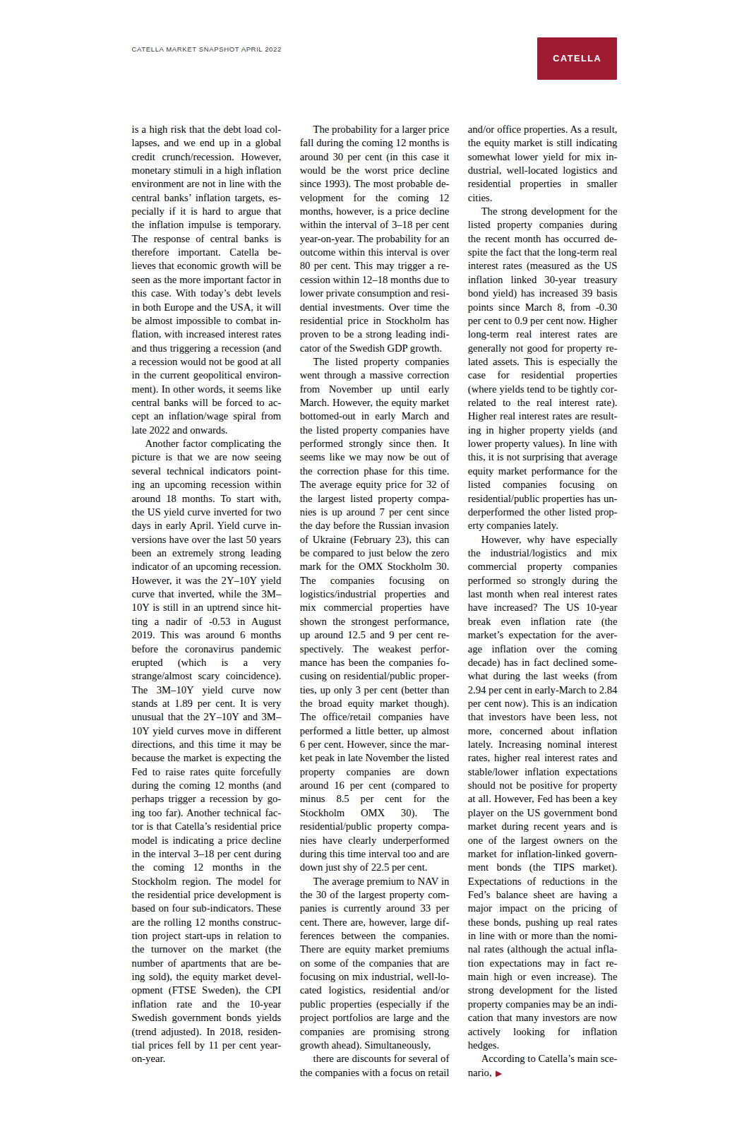Catella Market Snapshot April 2022
CATELLA
is a high risk that the debt load collapses, and we end up in a global credit crunch/recession. However, monetary stimuli in a high inflation environment are not in line with the central banks’ inflation targets, especially if it is hard to argue that the inflation impulse is temporary. The response of central banks is therefore important. Catella believes that economic growth will be seen as the more important factor in this case. With today’s debt levels in both Europe and the USA, it will be almost impossible to combat inflation, with increased interest rates and thus triggering a recession (and a recession would not be good at all in the current geopolitical environment). In other words, it seems like central banks will be forced to accept an inflation/wage spiral from late 2022 and onwards.
Another factor complicating the picture is that we are now seeing several technical indicators pointing an upcoming recession within around 18 months. To start with, the US yield curve inverted for two days in early April. Yield curve inversions have over the last 50 years been an extremely strong leading indicator of an upcoming recession. However, it was the 2Y–10Y yield curve that inverted, while the 3M–10Y is still in an uptrend since hitting a nadir of -0.53 in August 2019. This was around 6 months before the coronavirus pandemic erupted (which is a very strange/almost scary coincidence). The 3M–10Y yield curve now stands at 1.89 per cent. It is very unusual that the 2Y–10Y and 3M–10Y yield curves move in different directions, and this time it may be because the market is expecting the Fed to raise rates quite forcefully during the coming 12 months (and perhaps trigger a recession by going too far). Another technical factor is that Catella’s residential price model is indicating a price decline in the interval 3–18 per cent during the coming 12 months in the Stockholm region. The model for the residential price development is based on four sub-indicators. These are the rolling 12 months construction project start-ups in relation to the turnover on the market (the number of apartments that are being sold), the equity market development (FTSE Sweden), the CPI inflation rate and the 10-year Swedish government bonds yields (trend adjusted). In 2018, residential prices fell by 11 per cent year-on-year.
The probability for a larger price fall during the coming 12 months is around 30 per cent (in this case it would be the worst price decline since 1993). The most probable development for the coming 12 months, however, is a price decline within the interval of 3–18 per cent year-on-year. The probability for an outcome within this interval is over 80 per cent. This may trigger a recession within 12–18 months due to lower private consumption and residential investments. Over time the residential price in Stockholm has proven to be a strong leading indicator of the Swedish GDP growth.
The listed property companies went through a massive correction from November up until early March. However, the equity market bottomed-out in early March and the listed property companies have performed strongly since then. It seems like we may now be out of the correction phase for this time. The average equity price for 32 of the largest listed property companies is up around 7 per cent since the day before the Russian invasion of Ukraine (February 23), this can be compared to just below the zero mark for the OMX Stockholm 30. The companies focusing on logistics/industrial properties and mix commercial properties have shown the strongest performance, up around 12.5 and 9 per cent respectively. The weakest performance has been the companies focusing on residential/public properties, up only 3 per cent (better than the broad equity market though). The office/retail companies have performed a little better, up almost 6 per cent. However, since the market peak in late November the listed property companies are down around 16 per cent (compared to minus 8.5 per cent for the Stockholm OMX 30). The residential/public property companies have clearly underperformed during this time interval too and are down just shy of 22.5 per cent.
The average premium to NAV in the 30 of the largest property companies is currently around 33 per cent. There are, however, large differences between the companies. There are equity market premiums on some of the companies that are focusing on mix industrial, well-located logistics, residential and/or public properties (especially if the project portfolios are large and the companies are promising strong growth ahead). Simultaneously,
there are discounts for several of the companies with a focus on retail and/or office properties. As a result, the equity market is still indicating somewhat lower yield for mix industrial, well-located logistics and residential properties in smaller cities.
The strong development for the listed property companies during the recent month has occurred despite the fact that the long-term real interest rates (measured as the US inflation linked 30-year treasury bond yield) has increased 39 basis points since March 8, from -0.30 per cent to 0.9 per cent now. Higher long-term real interest rates are generally not good for property related assets. This is especially the case for residential properties (where yields tend to be tightly correlated to the real interest rate). Higher real interest rates are resulting in higher property yields (and lower property values). In line with this, it is not surprising that average equity market performance for the listed companies focusing on residential/public properties has underperformed the other listed property companies lately.
However, why have especially the industrial/logistics and mix commercial property companies performed so strongly during the last month when real interest rates have increased? The US 10-year break even inflation rate (the market’s expectation for the average inflation over the coming decade) has in fact declined somewhat during the last weeks (from 2.94 per cent in early-March to 2.84 per cent now). This is an indication that investors have been less, not more, concerned about inflation lately. Increasing nominal interest rates, higher real interest rates and stable/lower inflation expectations should not be positive for property at all. However, Fed has been a key player on the US government bond market during recent years and is one of the largest owners on the market for inflation-linked government bonds (the TIPS market). Expectations of reductions in the Fed’s balance sheet are having a major impact on the pricing of these bonds, pushing up real rates in line with or more than the nominal rates (although the actual inflation expectations may in fact remain high or even increase). The strong development for the listed property companies may be an indication that many investors are now actively looking for inflation hedges.
According to Catella’s main scenario, ▶